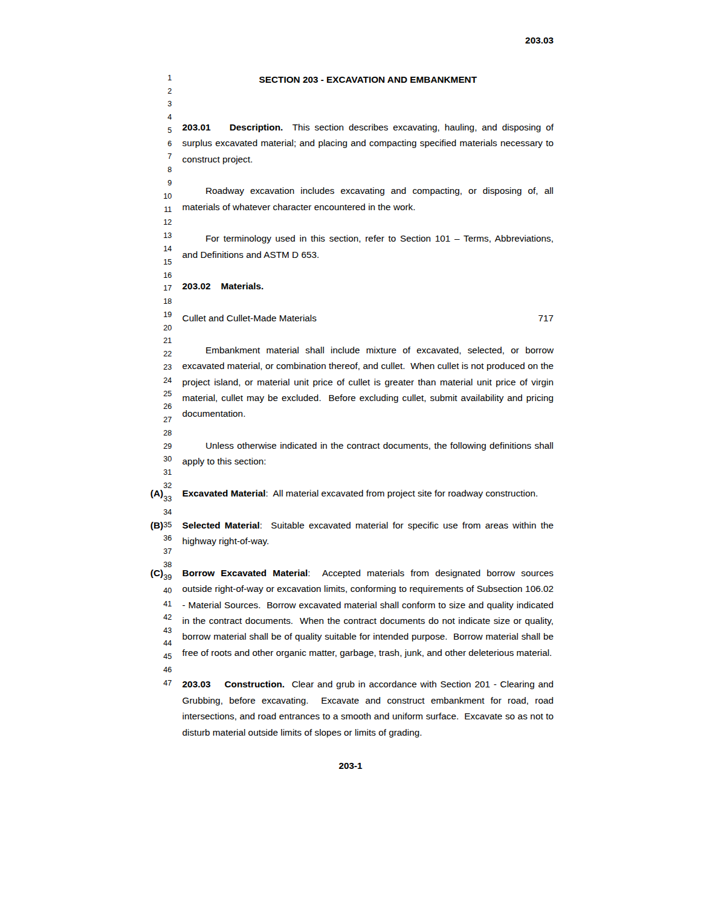203.03
1
2
3
4
5
6
7
8
9
10
11
12
13
14
15
16
17
18
19
20
21
22
23
24
25
26
27
28
29
30
31
32
33
34
35
36
37
38
39
40
41
42
43
44
45
46
47
SECTION 203 - EXCAVATION AND EMBANKMENT
203.01 Description. This section describes excavating, hauling, and disposing of surplus excavated material; and placing and compacting specified materials necessary to construct project.
Roadway excavation includes excavating and compacting, or disposing of, all materials of whatever character encountered in the work.
For terminology used in this section, refer to Section 101 – Terms, Abbreviations, and Definitions and ASTM D 653.
203.02 Materials.
Cullet and Cullet-Made Materials 717
Embankment material shall include mixture of excavated, selected, or borrow excavated material, or combination thereof, and cullet. When cullet is not produced on the project island, or material unit price of cullet is greater than material unit price of virgin material, cullet may be excluded. Before excluding cullet, submit availability and pricing documentation.
Unless otherwise indicated in the contract documents, the following definitions shall apply to this section:
(A) Excavated Material: All material excavated from project site for roadway construction.
(B) Selected Material: Suitable excavated material for specific use from areas within the highway right-of-way.
(C) Borrow Excavated Material: Accepted materials from designated borrow sources outside right-of-way or excavation limits, conforming to requirements of Subsection 106.02 - Material Sources. Borrow excavated material shall conform to size and quality indicated in the contract documents. When the contract documents do not indicate size or quality, borrow material shall be of quality suitable for intended purpose. Borrow material shall be free of roots and other organic matter, garbage, trash, junk, and other deleterious material.
203.03 Construction. Clear and grub in accordance with Section 201 - Clearing and Grubbing, before excavating. Excavate and construct embankment for road, road intersections, and road entrances to a smooth and uniform surface. Excavate so as not to disturb material outside limits of slopes or limits of grading.
203-1